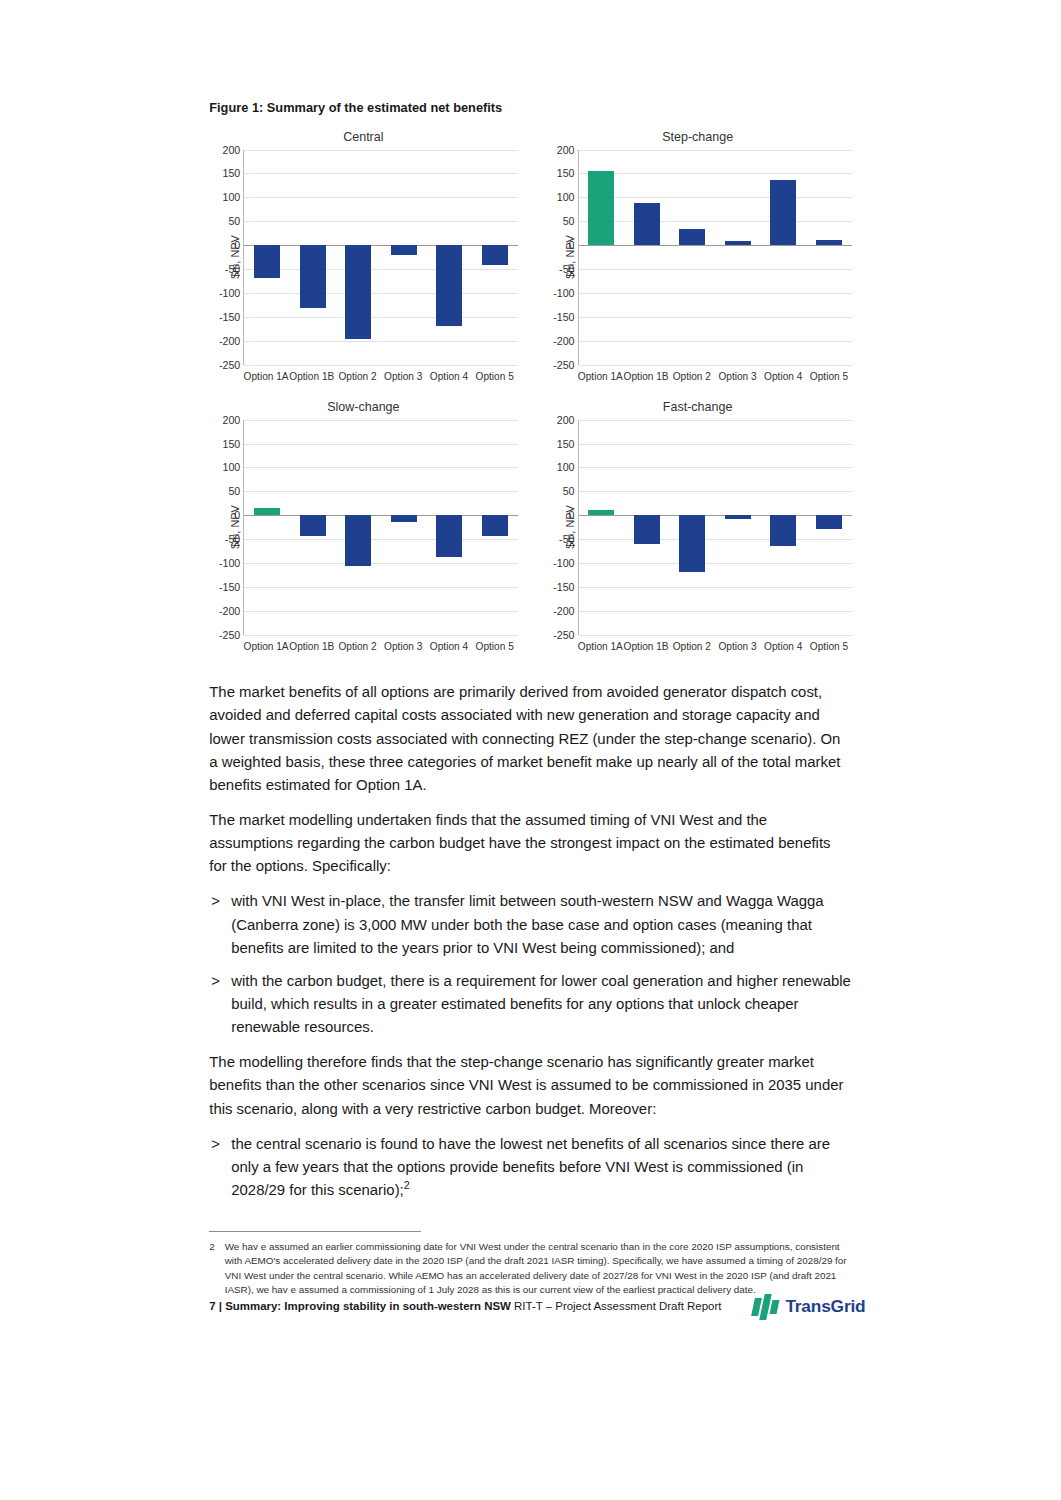Figure 1: Summary of the estimated net benefits
Central
$m, NPV
200
150
100
50
0
-50
-100
-150
-200
-250
Option 1A Option 1B Option 2 Option 3 Option 4 Option 5
Step-change
$m, NPV
200
150
100
50
0
-50
-100
-150
-200
-250
Option 1A Option 1B Option 2 Option 3 Option 4 Option 5
Slow-change
$m, NPV
200
150
100
50
0
-50
-100
-150
-200
-250
Option 1A Option 1B Option 2 Option 3 Option 4 Option 5
Fast-change
$m, NPV
200
150
100
50
0
-50
-100
-150
-200
-250
Option 1A Option 1B Option 2 Option 3 Option 4 Option 5
The market benefits of all options are primarily derived from avoided generator dispatch cost, avoided and deferred capital costs associated with new generation and storage capacity and lower transmission costs associated with connecting REZ (under the step-change scenario). On a weighted basis, these three categories of market benefit make up nearly all of the total market benefits estimated for Option 1A.
The market modelling undertaken finds that the assumed timing of VNI West and the assumptions regarding the carbon budget have the strongest impact on the estimated benefits for the options. Specifically:
with VNI West in-place, the transfer limit between south-western NSW and Wagga Wagga (Canberra zone) is 3,000 MW under both the base case and option cases (meaning that benefits are limited to the years prior to VNI West being commissioned); and
with the carbon budget, there is a requirement for lower coal generation and higher renewable build, which results in a greater estimated benefits for any options that unlock cheaper renewable resources.
The modelling therefore finds that the step-change scenario has significantly greater market benefits than the other scenarios since VNI West is assumed to be commissioned in 2035 under this scenario, along with a very restrictive carbon budget. Moreover:
the central scenario is found to have the lowest net benefits of all scenarios since there are only a few years that the options provide benefits before VNI West is commissioned (in 2028/29 for this scenario);2
2
We hav e assumed an earlier commissioning date for VNI West under the central scenario than in the core 2020 ISP assumptions, consistent with AEMO's accelerated delivery date in the 2020 ISP (and the draft 2021 IASR timing). Specifically, we have assumed a timing of 2028/29 for VNI West under the central scenario. While AEMO has an accelerated delivery date of 2027/28 for VNI West in the 2020 ISP (and draft 2021 IASR), we hav e assumed a commissioning of 1 July 2028 as this is our current view of the earliest practical delivery date.
7 | Summary: Improving stability in south-western NSW RIT-T – Project Assessment Draft Report
TransGrid